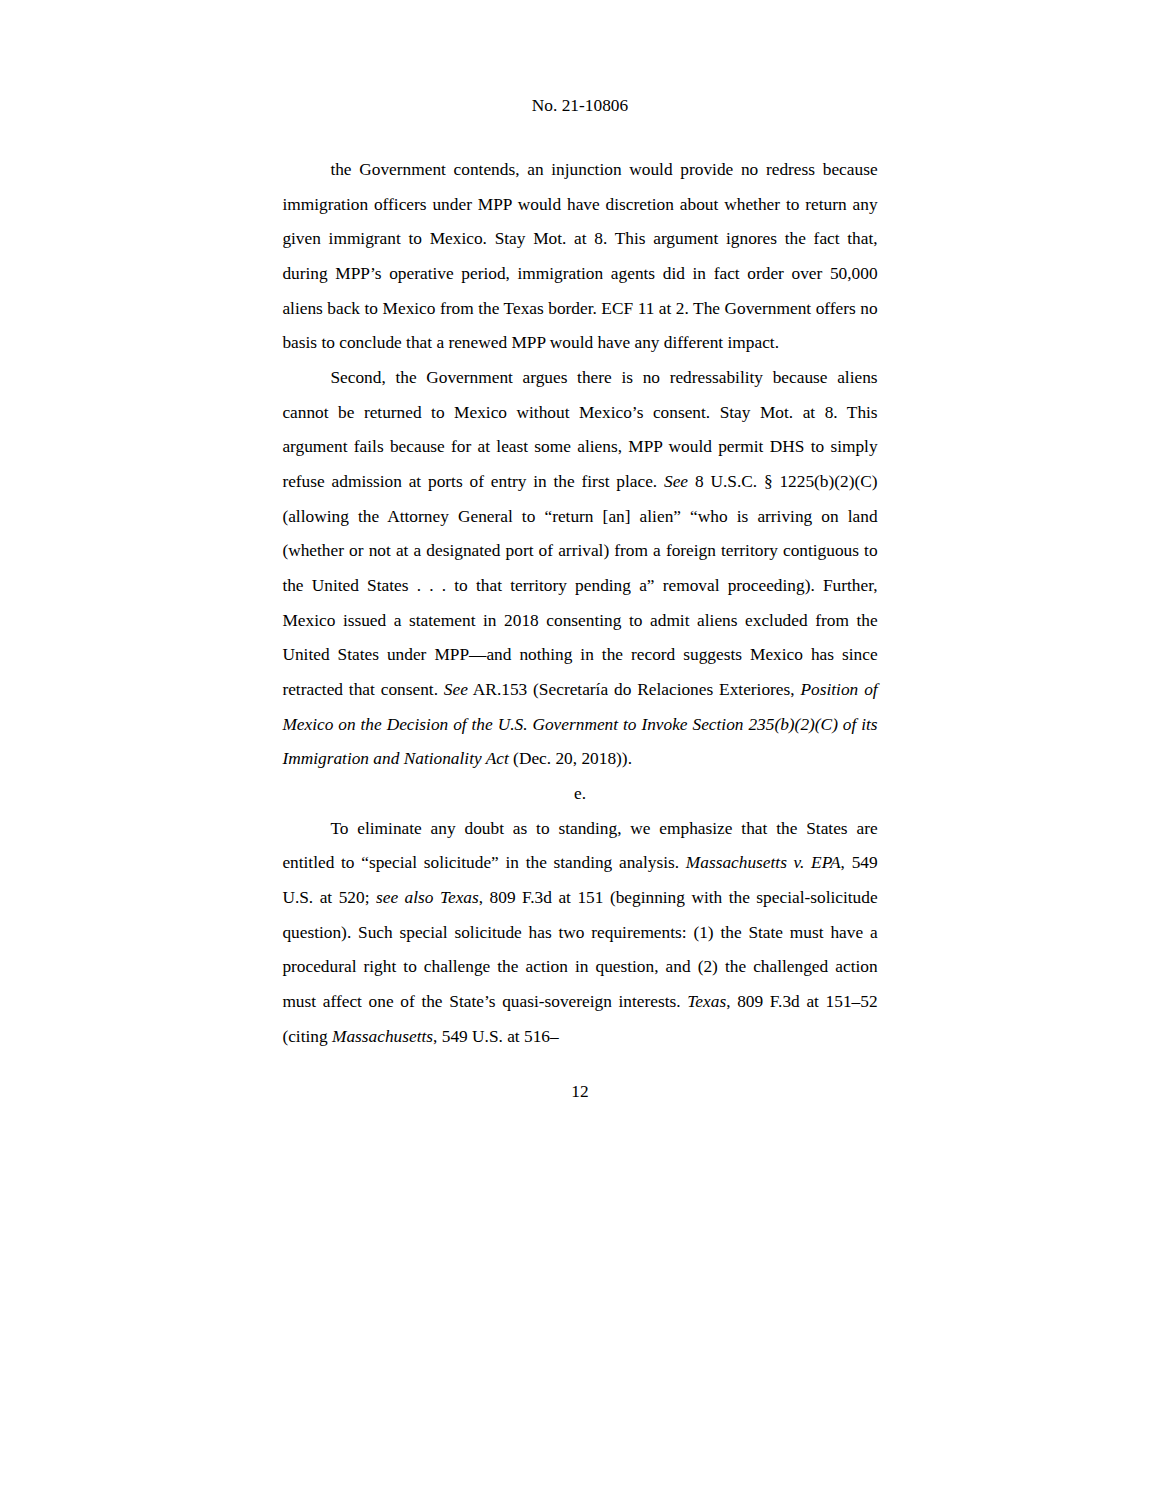No. 21-10806
the Government contends, an injunction would provide no redress because immigration officers under MPP would have discretion about whether to return any given immigrant to Mexico. Stay Mot. at 8. This argument ignores the fact that, during MPP’s operative period, immigration agents did in fact order over 50,000 aliens back to Mexico from the Texas border. ECF 11 at 2. The Government offers no basis to conclude that a renewed MPP would have any different impact.
Second, the Government argues there is no redressability because aliens cannot be returned to Mexico without Mexico’s consent. Stay Mot. at 8. This argument fails because for at least some aliens, MPP would permit DHS to simply refuse admission at ports of entry in the first place. See 8 U.S.C. § 1225(b)(2)(C) (allowing the Attorney General to “return [an] alien” “who is arriving on land (whether or not at a designated port of arrival) from a foreign territory contiguous to the United States . . . to that territory pending a” removal proceeding). Further, Mexico issued a statement in 2018 consenting to admit aliens excluded from the United States under MPP—and nothing in the record suggests Mexico has since retracted that consent. See AR.153 (Secretaría do Relaciones Exteriores, Position of Mexico on the Decision of the U.S. Government to Invoke Section 235(b)(2)(C) of its Immigration and Nationality Act (Dec. 20, 2018)).
e.
To eliminate any doubt as to standing, we emphasize that the States are entitled to “special solicitude” in the standing analysis. Massachusetts v. EPA, 549 U.S. at 520; see also Texas, 809 F.3d at 151 (beginning with the special-solicitude question). Such special solicitude has two requirements: (1) the State must have a procedural right to challenge the action in question, and (2) the challenged action must affect one of the State’s quasi-sovereign interests. Texas, 809 F.3d at 151–52 (citing Massachusetts, 549 U.S. at 516–
12